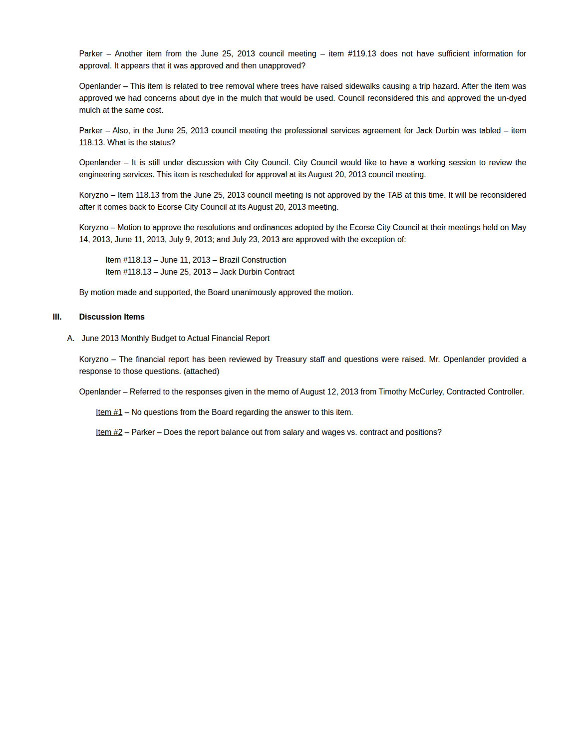Parker – Another item from the June 25, 2013 council meeting – item #119.13 does not have sufficient information for approval. It appears that it was approved and then unapproved?
Openlander – This item is related to tree removal where trees have raised sidewalks causing a trip hazard. After the item was approved we had concerns about dye in the mulch that would be used. Council reconsidered this and approved the un-dyed mulch at the same cost.
Parker – Also, in the June 25, 2013 council meeting the professional services agreement for Jack Durbin was tabled – item 118.13. What is the status?
Openlander – It is still under discussion with City Council. City Council would like to have a working session to review the engineering services. This item is rescheduled for approval at its August 20, 2013 council meeting.
Koryzno – Item 118.13 from the June 25, 2013 council meeting is not approved by the TAB at this time. It will be reconsidered after it comes back to Ecorse City Council at its August 20, 2013 meeting.
Koryzno – Motion to approve the resolutions and ordinances adopted by the Ecorse City Council at their meetings held on May 14, 2013, June 11, 2013, July 9, 2013; and July 23, 2013 are approved with the exception of:
Item #118.13 – June 11, 2013 – Brazil Construction
Item #118.13 – June 25, 2013 – Jack Durbin Contract
By motion made and supported, the Board unanimously approved the motion.
III. Discussion Items
A. June 2013 Monthly Budget to Actual Financial Report
Koryzno – The financial report has been reviewed by Treasury staff and questions were raised. Mr. Openlander provided a response to those questions. (attached)
Openlander – Referred to the responses given in the memo of August 12, 2013 from Timothy McCurley, Contracted Controller.
Item #1 – No questions from the Board regarding the answer to this item.
Item #2 – Parker – Does the report balance out from salary and wages vs. contract and positions?